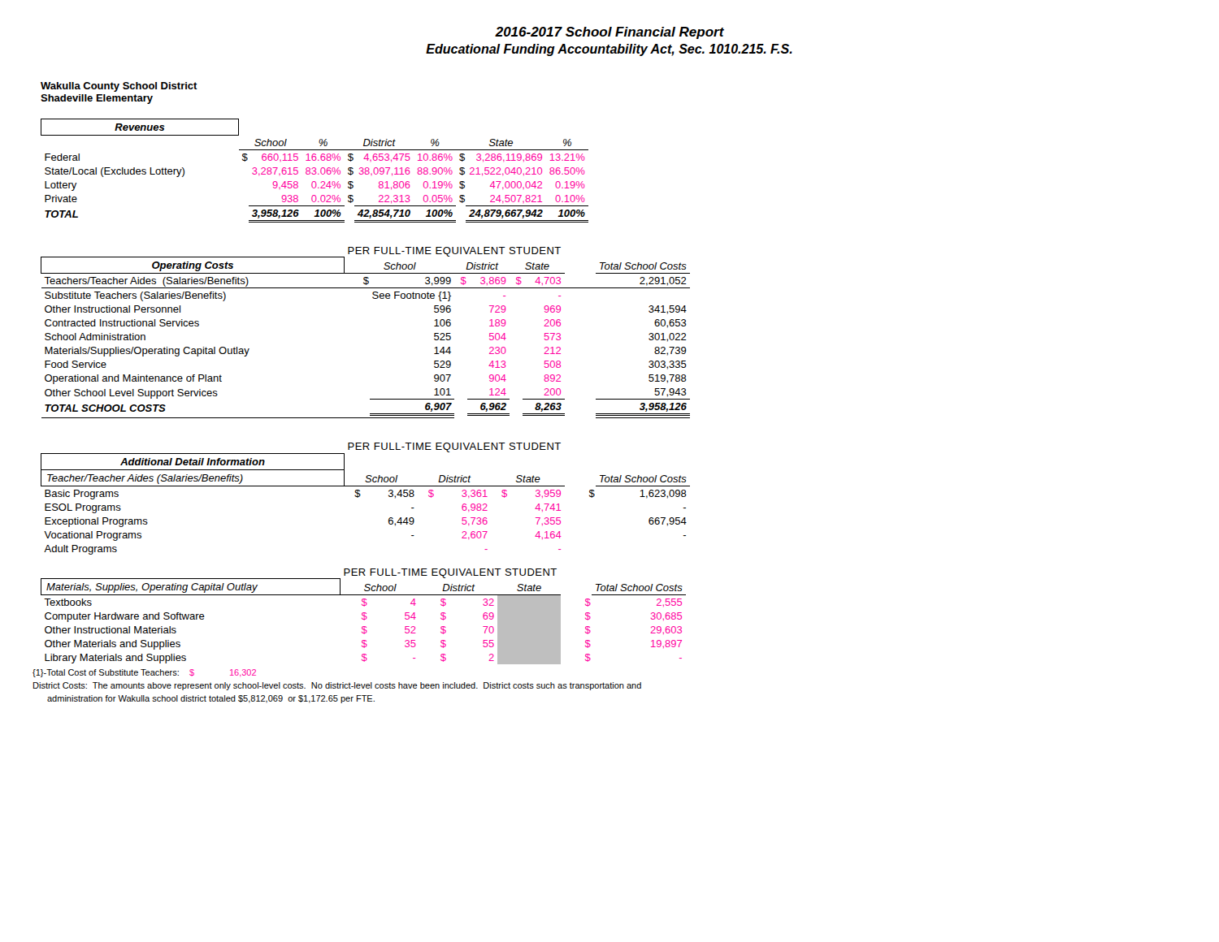2016-2017 School Financial Report
Educational Funding Accountability Act, Sec. 1010.215. F.S.
Wakulla County School District
Shadeville Elementary
| Revenues | |
| | School | % | District | % | State | % |
| Federal | $ | 660,115 | 16.68% | $ | 4,653,475 | 10.86% | $ | 3,286,119,869 | 13.21% |
| State/Local (Excludes Lottery) | | 3,287,615 | 83.06% | $ | 38,097,116 | 88.90% | $ | 21,522,040,210 | 86.50% |
| Lottery | | 9,458 | 0.24% | $ | 81,806 | 0.19% | $ | 47,000,042 | 0.19% |
| Private | | 938 | 0.02% | $ | 22,313 | 0.05% | $ | 24,507,821 | 0.10% |
| TOTAL | | 3,958,126 | 100% | | 42,854,710 | 100% | | 24,879,667,942 | 100% |
| | PER FULL-TIME EQUIVALENT STUDENT | | |
| Operating Costs | School | District | State | | Total School Costs |
| Teachers/Teacher Aides (Salaries/Benefits) | $ | 3,999 | $ | 3,869 | $ | 4,703 | | 2,291,052 |
| Substitute Teachers (Salaries/Benefits) | See Footnote {1} | | - | | - | | |
| Other Instructional Personnel | | 596 | | 729 | | 969 | | 341,594 |
| Contracted Instructional Services | | 106 | | 189 | | 206 | | 60,653 |
| School Administration | | 525 | | 504 | | 573 | | 301,022 |
| Materials/Supplies/Operating Capital Outlay | | 144 | | 230 | | 212 | | 82,739 |
| Food Service | | 529 | | 413 | | 508 | | 303,335 |
| Operational and Maintenance of Plant | | 907 | | 904 | | 892 | | 519,788 |
| Other School Level Support Services | | 101 | | 124 | | 200 | | 57,943 |
| TOTAL SCHOOL COSTS | | 6,907 | | 6,962 | | 8,263 | | 3,958,126 |
| | PER FULL-TIME EQUIVALENT STUDENT | | |
| Additional Detail Information | |
| Teacher/Teacher Aides (Salaries/Benefits) | School | District | State | | Total School Costs |
| Basic Programs | $ | 3,458 | $ | 3,361 | $ | 3,959 | $ | 1,623,098 |
| ESOL Programs | | - | | 6,982 | | 4,741 | | - |
| Exceptional Programs | | 6,449 | | 5,736 | | 7,355 | | 667,954 |
| Vocational Programs | | - | | 2,607 | | 4,164 | | - |
| Adult Programs | | | | - | | - | | |
| | PER FULL-TIME EQUIVALENT STUDENT | | |
| Materials, Supplies, Operating Capital Outlay | School | District | State | | Total School Costs |
| Textbooks | $ | 4 | $ | 32 | | $ | 2,555 |
| Computer Hardware and Software | $ | 54 | $ | 69 | | $ | 30,685 |
| Other Instructional Materials | $ | 52 | $ | 70 | | $ | 29,603 |
| Other Materials and Supplies | $ | 35 | $ | 55 | | $ | 19,897 |
| Library Materials and Supplies | $ | - | $ | 2 | | $ | - |
{1}-Total Cost of Substitute Teachers: $ 16,302
District Costs: The amounts above represent only school-level costs. No district-level costs have been included. District costs such as transportation and
administration for Wakulla school district totaled $5,812,069 or $1,172.65 per FTE.